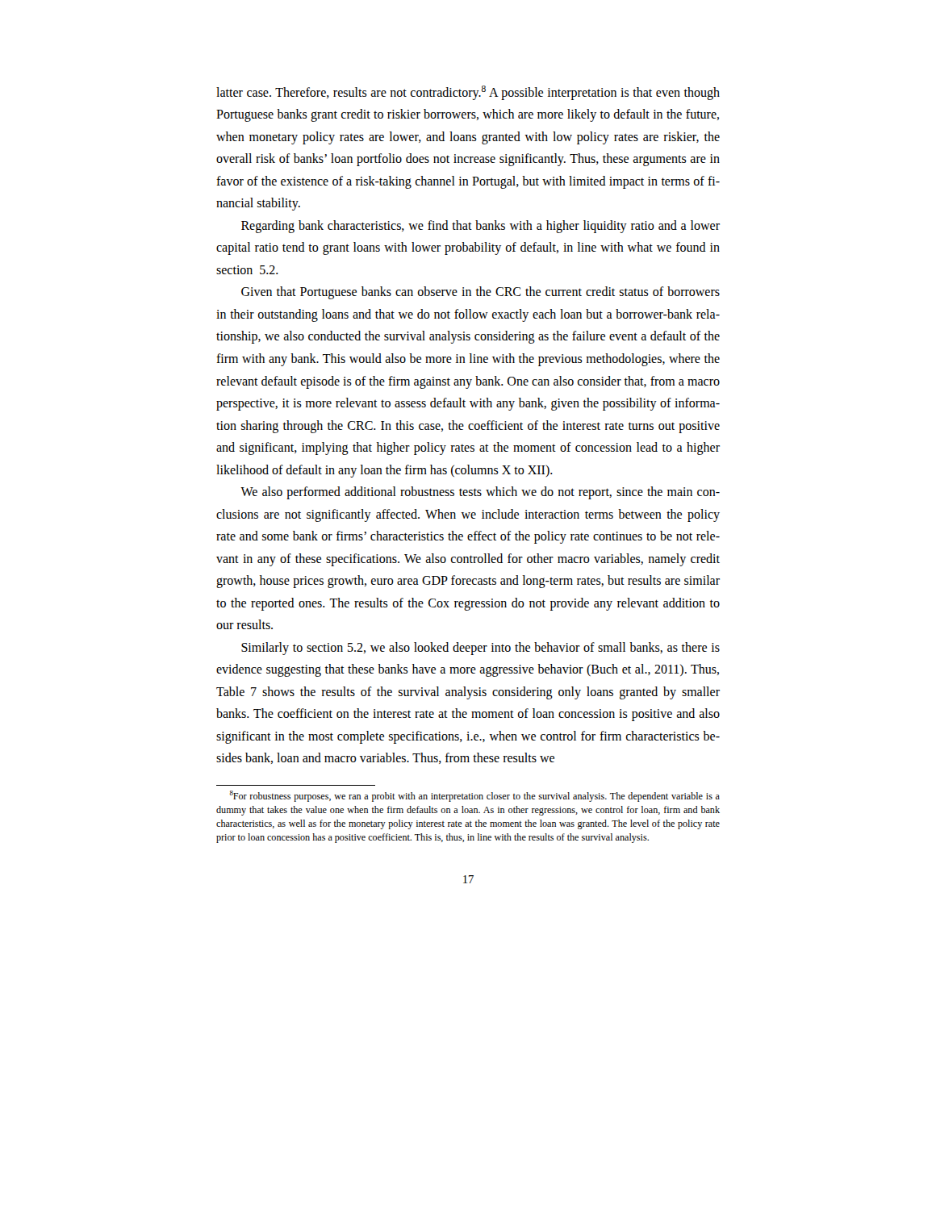latter case. Therefore, results are not contradictory.8 A possible interpretation is that even though Portuguese banks grant credit to riskier borrowers, which are more likely to default in the future, when monetary policy rates are lower, and loans granted with low policy rates are riskier, the overall risk of banks’ loan portfolio does not increase significantly. Thus, these arguments are in favor of the existence of a risk-taking channel in Portugal, but with limited impact in terms of financial stability.
Regarding bank characteristics, we find that banks with a higher liquidity ratio and a lower capital ratio tend to grant loans with lower probability of default, in line with what we found in section 5.2.
Given that Portuguese banks can observe in the CRC the current credit status of borrowers in their outstanding loans and that we do not follow exactly each loan but a borrower-bank relationship, we also conducted the survival analysis considering as the failure event a default of the firm with any bank. This would also be more in line with the previous methodologies, where the relevant default episode is of the firm against any bank. One can also consider that, from a macro perspective, it is more relevant to assess default with any bank, given the possibility of information sharing through the CRC. In this case, the coefficient of the interest rate turns out positive and significant, implying that higher policy rates at the moment of concession lead to a higher likelihood of default in any loan the firm has (columns X to XII).
We also performed additional robustness tests which we do not report, since the main conclusions are not significantly affected. When we include interaction terms between the policy rate and some bank or firms’ characteristics the effect of the policy rate continues to be not relevant in any of these specifications. We also controlled for other macro variables, namely credit growth, house prices growth, euro area GDP forecasts and long-term rates, but results are similar to the reported ones. The results of the Cox regression do not provide any relevant addition to our results.
Similarly to section 5.2, we also looked deeper into the behavior of small banks, as there is evidence suggesting that these banks have a more aggressive behavior (Buch et al., 2011). Thus, Table 7 shows the results of the survival analysis considering only loans granted by smaller banks. The coefficient on the interest rate at the moment of loan concession is positive and also significant in the most complete specifications, i.e., when we control for firm characteristics besides bank, loan and macro variables. Thus, from these results we
8For robustness purposes, we ran a probit with an interpretation closer to the survival analysis. The dependent variable is a dummy that takes the value one when the firm defaults on a loan. As in other regressions, we control for loan, firm and bank characteristics, as well as for the monetary policy interest rate at the moment the loan was granted. The level of the policy rate prior to loan concession has a positive coefficient. This is, thus, in line with the results of the survival analysis.
17